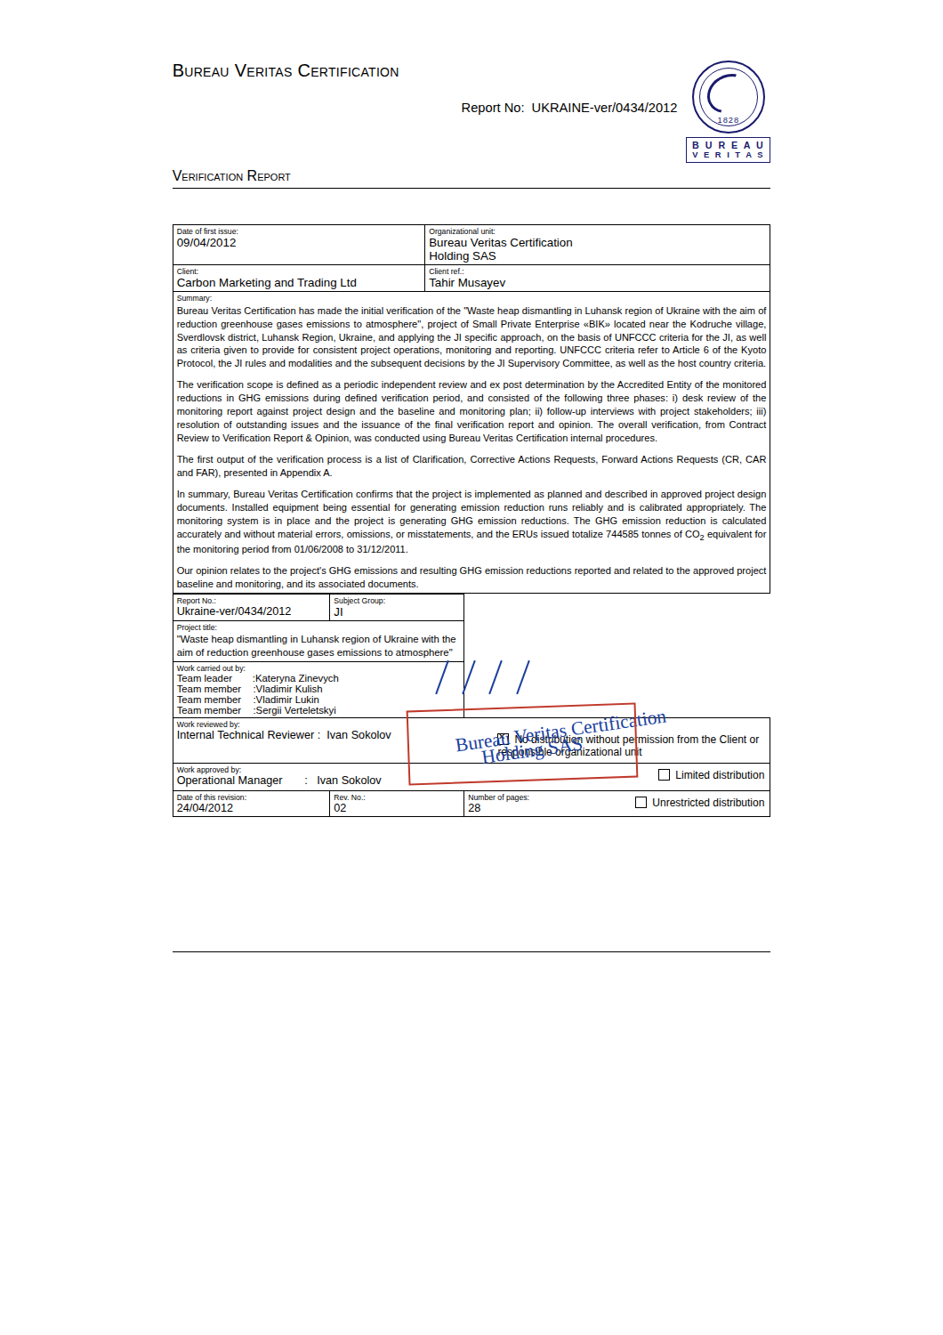Bureau Veritas Certification
Report No: UKRAINE-ver/0434/2012
1828
B U R E A U V E R I T A S
Verification Report
| Date of first issue: 09/04/2012 | Organizational unit: Bureau Veritas Certification Holding SAS |
| Client: Carbon Marketing and Trading Ltd | Client ref.: Tahir Musayev |
| Summary: Bureau Veritas Certification has made the initial verification of the "Waste heap dismantling in Luhansk region of Ukraine with the aim of reduction greenhouse gases emissions to atmosphere", project of Small Private Enterprise «BIK» located near the Kodruche village, Sverdlovsk district, Luhansk Region, Ukraine, and applying the JI specific approach, on the basis of UNFCCC criteria for the JI, as well as criteria given to provide for consistent project operations, monitoring and reporting. UNFCCC criteria refer to Article 6 of the Kyoto Protocol, the JI rules and modalities and the subsequent decisions by the JI Supervisory Committee, as well as the host country criteria. The verification scope is defined as a periodic independent review and ex post determination by the Accredited Entity of the monitored reductions in GHG emissions during defined verification period, and consisted of the following three phases: i) desk review of the monitoring report against project design and the baseline and monitoring plan; ii) follow-up interviews with project stakeholders; iii) resolution of outstanding issues and the issuance of the final verification report and opinion. The overall verification, from Contract Review to Verification Report & Opinion, was conducted using Bureau Veritas Certification internal procedures. The first output of the verification process is a list of Clarification, Corrective Actions Requests, Forward Actions Requests (CR, CAR and FAR), presented in Appendix A. In summary, Bureau Veritas Certification confirms that the project is implemented as planned and described in approved project design documents. Installed equipment being essential for generating emission reduction runs reliably and is calibrated appropriately. The monitoring system is in place and the project is generating GHG emission reductions. The GHG emission reduction is calculated accurately and without material errors, omissions, or misstatements, and the ERUs issued totalize 744585 tonnes of CO 2 equivalent for the monitoring period from 01/06/2008 to 31/12/2011. Our opinion relates to the project's GHG emissions and resulting GHG emission reductions reported and related to the approved project baseline and monitoring, and its associated documents. |
| Report No.: Ukraine-ver/0434/2012 | Subject Group: JI | |
| Project title: "Waste heap dismantling in Luhansk region of Ukraine with the aim of reduction greenhouse gases emissions to atmosphere" | |
| Work carried out by: Team leader :Kateryna Zinevych Team member :Vladimir Kulish Team member :Vladimir Lukin Team member :Sergii Verteletskyi | |
| Work reviewed by: Internal Technical Reviewer : Ivan Sokolov No distribution without permission from the Client or responsible organizational unit |
| Work approved by: Operational Manager : Ivan Sokolov Limited distribution |
| Date of this revision: 24/04/2012 | Rev. No.: 02 | Number of pages: 28 Unrestricted distribution |
Bureau Veritas Certification
Holding SAS